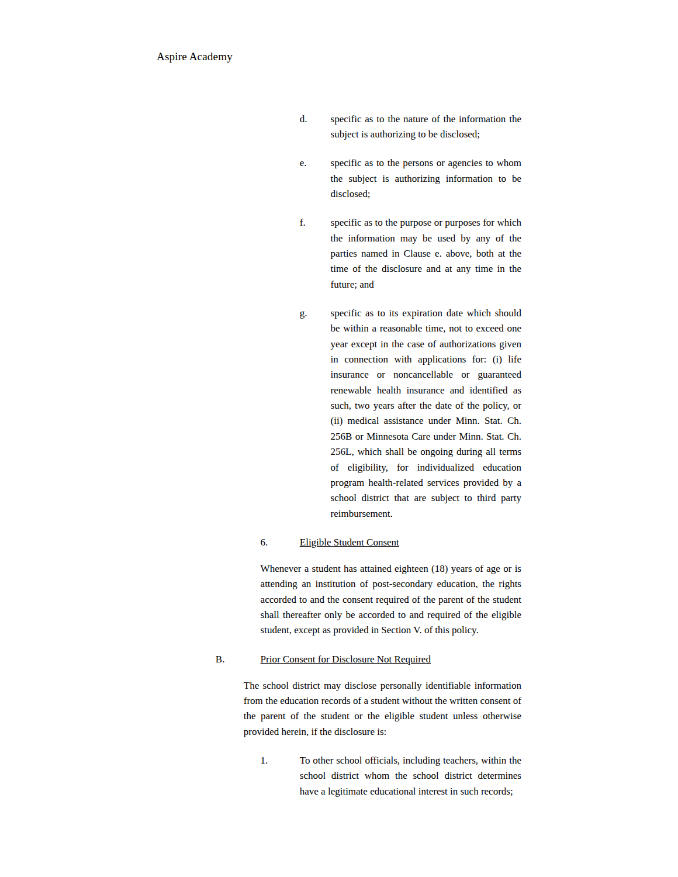Aspire Academy
d.
specific as to the nature of the information the subject is authorizing to be disclosed;
e.
specific as to the persons or agencies to whom the subject is authorizing information to be disclosed;
f.
specific as to the purpose or purposes for which the information may be used by any of the parties named in Clause e. above, both at the time of the disclosure and at any time in the future; and
g.
specific as to its expiration date which should be within a reasonable time, not to exceed one year except in the case of authorizations given in connection with applications for: (i) life insurance or noncancellable or guaranteed renewable health insurance and identified as such, two years after the date of the policy, or (ii) medical assistance under Minn. Stat. Ch. 256B or Minnesota Care under Minn. Stat. Ch. 256L, which shall be ongoing during all terms of eligibility, for individualized education program health-related services provided by a school district that are subject to third party reimbursement.
6.
Eligible Student Consent
Whenever a student has attained eighteen (18) years of age or is attending an institution of post-secondary education, the rights accorded to and the consent required of the parent of the student shall thereafter only be accorded to and required of the eligible student, except as provided in Section V. of this policy.
B.
Prior Consent for Disclosure Not Required
The school district may disclose personally identifiable information from the education records of a student without the written consent of the parent of the student or the eligible student unless otherwise provided herein, if the disclosure is:
1.
To other school officials, including teachers, within the school district whom the school district determines have a legitimate educational interest in such records;